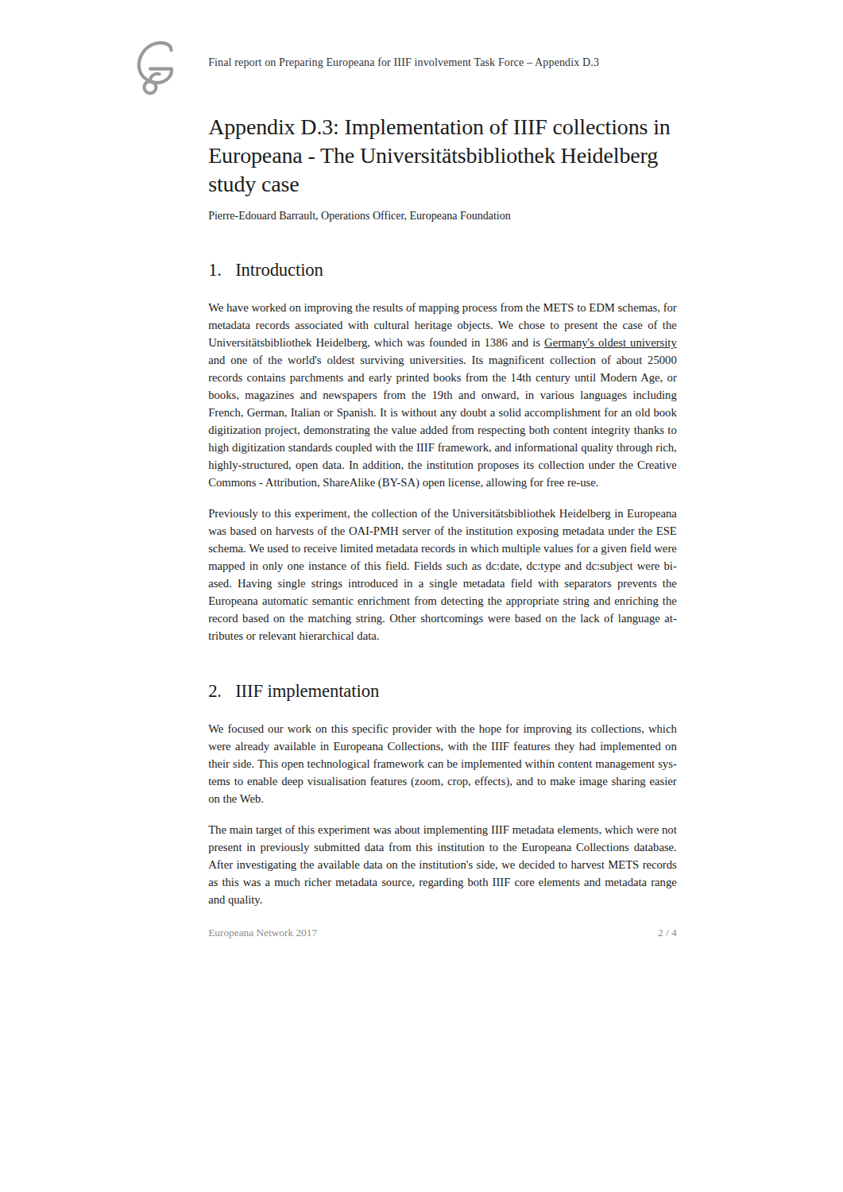Final report on Preparing Europeana for IIIF involvement Task Force – Appendix D.3
Appendix D.3: Implementation of IIIF collections in Europeana - The Universitätsbibliothek Heidelberg study case
Pierre-Edouard Barrault, Operations Officer, Europeana Foundation
1. Introduction
We have worked on improving the results of mapping process from the METS to EDM schemas, for metadata records associated with cultural heritage objects. We chose to present the case of the Universitätsbibliothek Heidelberg, which was founded in 1386 and is Germany's oldest university and one of the world's oldest surviving universities. Its magnificent collection of about 25000 records contains parchments and early printed books from the 14th century until Modern Age, or books, magazines and newspapers from the 19th and onward, in various languages including French, German, Italian or Spanish. It is without any doubt a solid accomplishment for an old book digitization project, demonstrating the value added from respecting both content integrity thanks to high digitization standards coupled with the IIIF framework, and informational quality through rich, highly-structured, open data. In addition, the institution proposes its collection under the Creative Commons - Attribution, ShareAlike (BY-SA) open license, allowing for free re-use.
Previously to this experiment, the collection of the Universitätsbibliothek Heidelberg in Europeana was based on harvests of the OAI-PMH server of the institution exposing metadata under the ESE schema. We used to receive limited metadata records in which multiple values for a given field were mapped in only one instance of this field. Fields such as dc:date, dc:type and dc:subject were biased. Having single strings introduced in a single metadata field with separators prevents the Europeana automatic semantic enrichment from detecting the appropriate string and enriching the record based on the matching string. Other shortcomings were based on the lack of language attributes or relevant hierarchical data.
2. IIIF implementation
We focused our work on this specific provider with the hope for improving its collections, which were already available in Europeana Collections, with the IIIF features they had implemented on their side. This open technological framework can be implemented within content management systems to enable deep visualisation features (zoom, crop, effects), and to make image sharing easier on the Web.
The main target of this experiment was about implementing IIIF metadata elements, which were not present in previously submitted data from this institution to the Europeana Collections database. After investigating the available data on the institution's side, we decided to harvest METS records as this was a much richer metadata source, regarding both IIIF core elements and metadata range and quality.
Europeana Network 2017 2 / 4